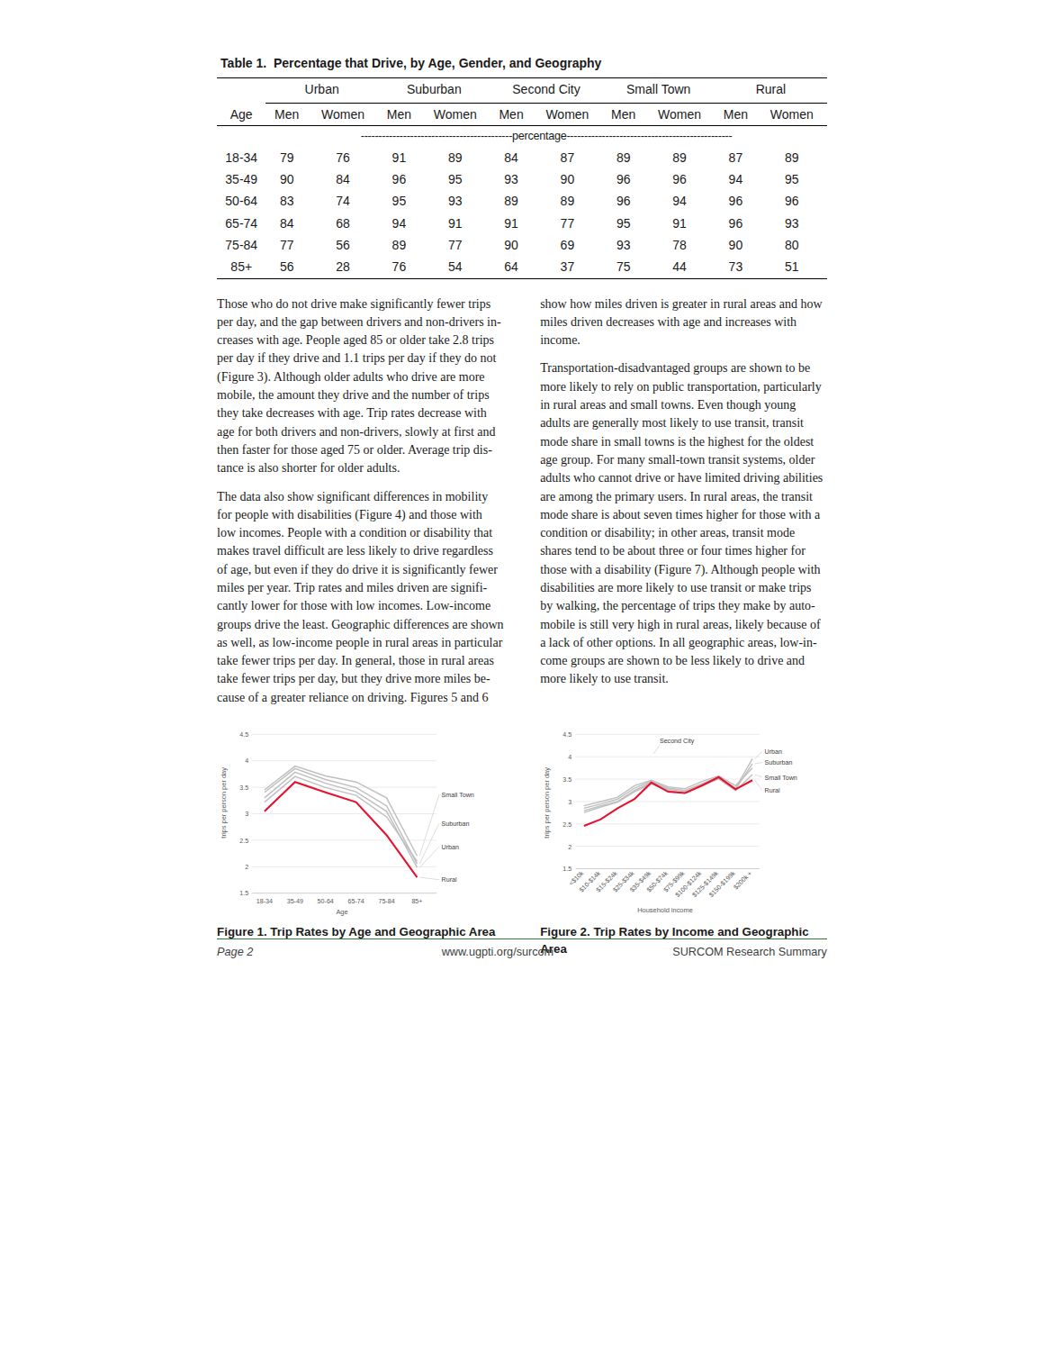Table 1. Percentage that Drive, by Age, Gender, and Geography
| | Urban | Suburban | Second City | Small Town | Rural |
| --- | --- | --- | --- | --- | --- |
| Age | Men | Women | Men | Women | Men | Women | Men | Women | Men | Women |
| | -------------------------------------------percentage----------------------------------------------- |
| 18-34 | 79 | 76 | 91 | 89 | 84 | 87 | 89 | 89 | 87 | 89 |
| 35-49 | 90 | 84 | 96 | 95 | 93 | 90 | 96 | 96 | 94 | 95 |
| 50-64 | 83 | 74 | 95 | 93 | 89 | 89 | 96 | 94 | 96 | 96 |
| 65-74 | 84 | 68 | 94 | 91 | 91 | 77 | 95 | 91 | 96 | 93 |
| 75-84 | 77 | 56 | 89 | 77 | 90 | 69 | 93 | 78 | 90 | 80 |
| 85+ | 56 | 28 | 76 | 54 | 64 | 37 | 75 | 44 | 73 | 51 |
Those who do not drive make significantly fewer trips per day, and the gap between drivers and non-drivers increases with age. People aged 85 or older take 2.8 trips per day if they drive and 1.1 trips per day if they do not (Figure 3). Although older adults who drive are more mobile, the amount they drive and the number of trips they take decreases with age. Trip rates decrease with age for both drivers and non-drivers, slowly at first and then faster for those aged 75 or older. Average trip distance is also shorter for older adults.
The data also show significant differences in mobility for people with disabilities (Figure 4) and those with low incomes. People with a condition or disability that makes travel difficult are less likely to drive regardless of age, but even if they do drive it is significantly fewer miles per year. Trip rates and miles driven are significantly lower for those with low incomes. Low-income groups drive the least. Geographic differences are shown as well, as low-income people in rural areas in particular take fewer trips per day. In general, those in rural areas take fewer trips per day, but they drive more miles because of a greater reliance on driving. Figures 5 and 6 show how miles driven is greater in rural areas and how miles driven decreases with age and increases with income.
Transportation-disadvantaged groups are shown to be more likely to rely on public transportation, particularly in rural areas and small towns. Even though young adults are generally most likely to use transit, transit mode share in small towns is the highest for the oldest age group. For many small-town transit systems, older adults who cannot drive or have limited driving abilities are among the primary users. In rural areas, the transit mode share is about seven times higher for those with a condition or disability; in other areas, transit mode shares tend to be about three or four times higher for those with a disability (Figure 7). Although people with disabilities are more likely to use transit or make trips by walking, the percentage of trips they make by automobile is still very high in rural areas, likely because of a lack of other options. In all geographic areas, low-income groups are shown to be less likely to drive and more likely to use transit.
trips per person per day 4.5 4 3.5 3 2.5 2 1.5 18-34 35-49 50-64 65-74 75-84 85+ Age Small Town Suburban Urban Rural
Figure 1. Trip Rates by Age and Geographic Area
trips per person per day 4.5 4 3.5 3 2.5 2 1.5 Second City Urban Suburban Small Town Rural <$10k $10-$14k $15-$24k $25-$34k $35-$49k $50-$74k $75-$99k $100-$124k $125-$149k $150-$199k $200k + Household income
Figure 2. Trip Rates by Income and Geographic Area
Page 2
www.ugpti.org/surcom
SURCOM Research Summary